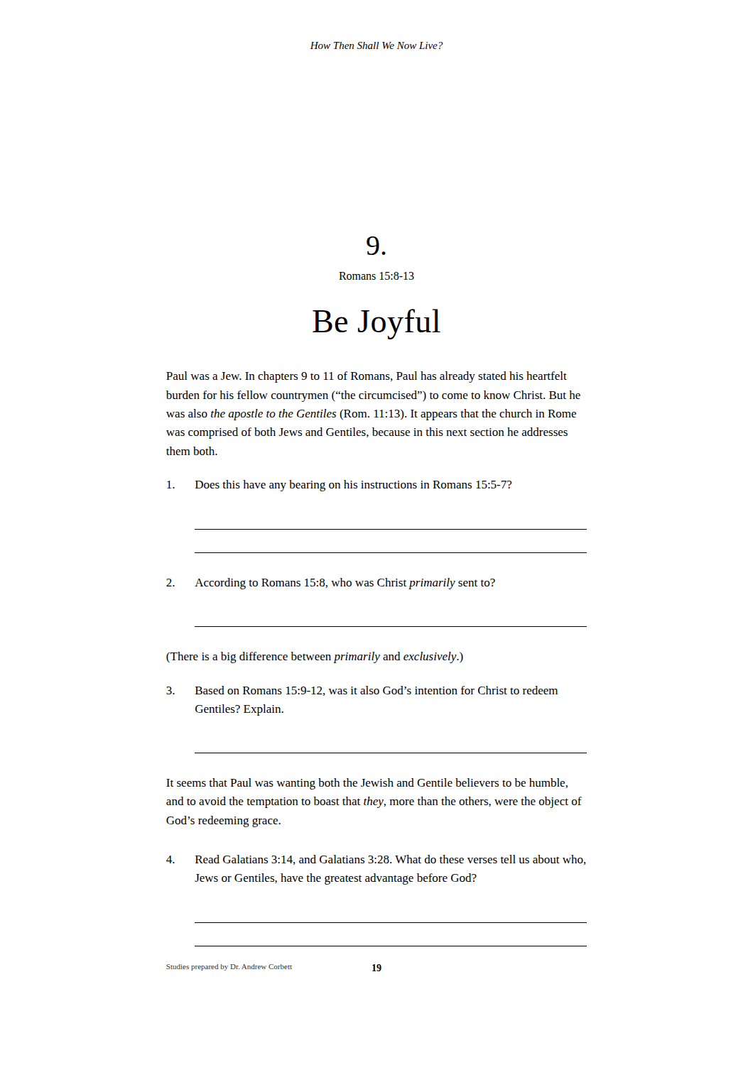How Then Shall We Now Live?
9.
Romans 15:8-13
Be Joyful
Paul was a Jew. In chapters 9 to 11 of Romans, Paul has already stated his heartfelt burden for his fellow countrymen (“the circumcised”) to come to know Christ. But he was also the apostle to the Gentiles (Rom. 11:13). It appears that the church in Rome was comprised of both Jews and Gentiles, because in this next section he addresses them both.
1. Does this have any bearing on his instructions in Romans 15:5-7?
2. According to Romans 15:8, who was Christ primarily sent to?
(There is a big difference between primarily and exclusively.)
3. Based on Romans 15:9-12, was it also God’s intention for Christ to redeem Gentiles? Explain.
It seems that Paul was wanting both the Jewish and Gentile believers to be humble, and to avoid the temptation to boast that they, more than the others, were the object of God’s redeeming grace.
4. Read Galatians 3:14, and Galatians 3:28. What do these verses tell us about who, Jews or Gentiles, have the greatest advantage before God?
Studies prepared by Dr. Andrew Corbett 19